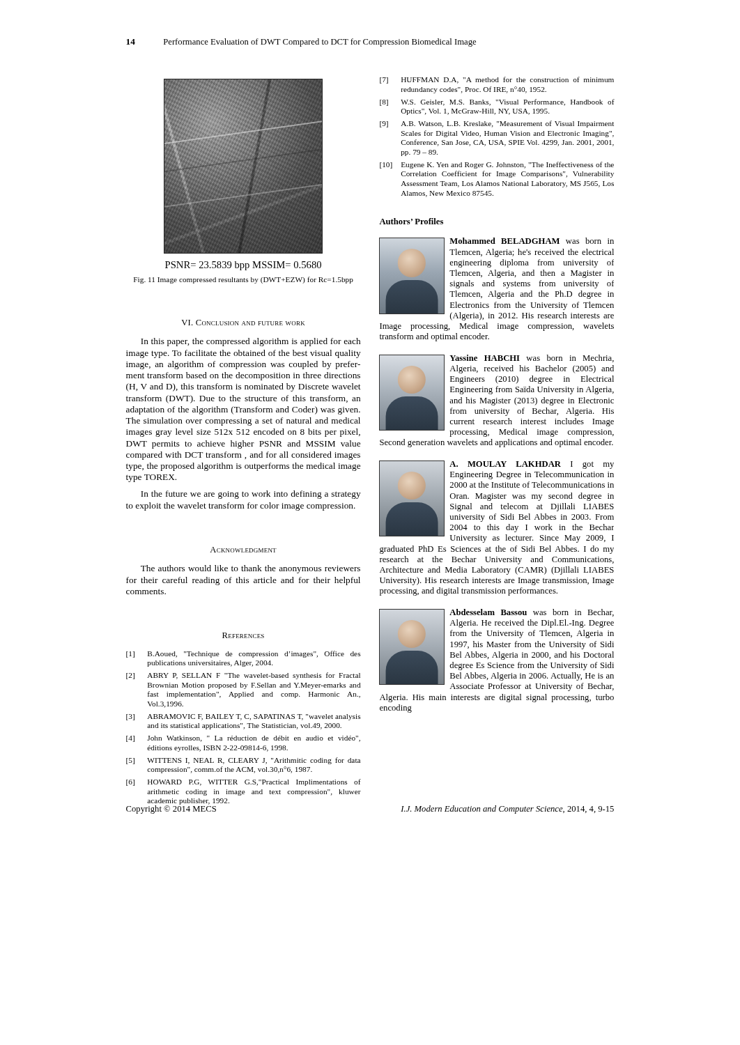14 Performance Evaluation of DWT Compared to DCT for Compression Biomedical Image
PSNR= 23.5839 bpp MSSIM= 0.5680
Fig. 11 Image compressed resultants by (DWT+EZW) for Rc=1.5bpp
VI. Conclusion and future work
In this paper, the compressed algorithm is applied for each image type. To facilitate the obtained of the best visual quality image, an algorithm of compression was coupled by preferment transform based on the decomposition in three directions (H, V and D), this transform is nominated by Discrete wavelet transform (DWT). Due to the structure of this transform, an adaptation of the algorithm (Transform and Coder) was given. The simulation over compressing a set of natural and medical images gray level size 512x 512 encoded on 8 bits per pixel, DWT permits to achieve higher PSNR and MSSIM value compared with DCT transform , and for all considered images type, the proposed algorithm is outperforms the medical image type TOREX.
In the future we are going to work into defining a strategy to exploit the wavelet transform for color image compression.
Acknowledgment
The authors would like to thank the anonymous reviewers for their careful reading of this article and for their helpful comments.
References
[1]
B.Aoued, "Technique de compression d’images", Office des publications universitaires, Alger, 2004.
[2]
ABRY P, SELLAN F "The wavelet-based synthesis for Fractal Brownian Motion proposed by F.Sellan and Y.Meyer-emarks and fast implementation", Applied and comp. Harmonic An., Vol.3,1996.
[3]
ABRAMOVIC F, BAILEY T, C, SAPATINAS T, "wavelet analysis and its statistical applications", The Statistician, vol.49, 2000.
[4]
John Watkinson, " La réduction de débit en audio et vidéo", éditions eyrolles, ISBN 2-22-09814-6, 1998.
[5]
WITTENS I, NEAL R, CLEARY J, "Arithmitic coding for data compression", comm.of the ACM, vol.30,n°6, 1987.
[6]
HOWARD P.G, WITTER G.S,"Practical Implimentations of arithmetic coding in image and text compression", kluwer academic publisher, 1992.
[7]
HUFFMAN D.A, "A method for the construction of minimum redundancy codes", Proc. Of IRE, n°40, 1952.
[8]
W.S. Geisler, M.S. Banks, "Visual Performance, Handbook of Optics", Vol. 1, McGraw-Hill, NY, USA, 1995.
[9]
A.B. Watson, L.B. Kreslake, "Measurement of Visual Impairment Scales for Digital Video, Human Vision and Electronic Imaging", Conference, San Jose, CA, USA, SPIE Vol. 4299, Jan. 2001, 2001, pp. 79 – 89.
[10]
Eugene K. Yen and Roger G. Johnston, "The Ineffectiveness of the Correlation Coefficient for Image Comparisons", Vulnerability Assessment Team, Los Alamos National Laboratory, MS J565, Los Alamos, New Mexico 87545.
Authors’ Profiles
Mohammed BELADGHAM was born in Tlemcen, Algeria; he's received the electrical engineering diploma from university of Tlemcen, Algeria, and then a Magister in signals and systems from university of Tlemcen, Algeria and the Ph.D degree in Electronics from the University of Tlemcen (Algeria), in 2012. His research interests are Image processing, Medical image compression, wavelets transform and optimal encoder.
Yassine HABCHI was born in Mechria, Algeria, received his Bachelor (2005) and Engineers (2010) degree in Electrical Engineering from Saïda University in Algeria, and his Magister (2013) degree in Electronic from university of Bechar, Algeria. His current research interest includes Image processing, Medical image compression, Second generation wavelets and applications and optimal encoder.
A. MOULAY LAKHDAR I got my Engineering Degree in Telecommunication in 2000 at the Institute of Telecommunications in Oran. Magister was my second degree in Signal and telecom at Djillali LIABES university of Sidi Bel Abbes in 2003. From 2004 to this day I work in the Bechar University as lecturer. Since May 2009, I graduated PhD Es Sciences at the of Sidi Bel Abbes. I do my research at the Bechar University and Communications, Architecture and Media Laboratory (CAMR) (Djillali LIABES University). His research interests are Image transmission, Image processing, and digital transmission performances.
Abdesselam Bassou was born in Bechar, Algeria. He received the Dipl.El.-Ing. Degree from the University of Tlemcen, Algeria in 1997, his Master from the University of Sidi Bel Abbes, Algeria in 2000, and his Doctoral degree Es Science from the University of Sidi Bel Abbes, Algeria in 2006. Actually, He is an Associate Professor at University of Bechar, Algeria. His main interests are digital signal processing, turbo encoding
Copyright © 2014 MECS
I.J. Modern Education and Computer Science, 2014, 4, 9-15